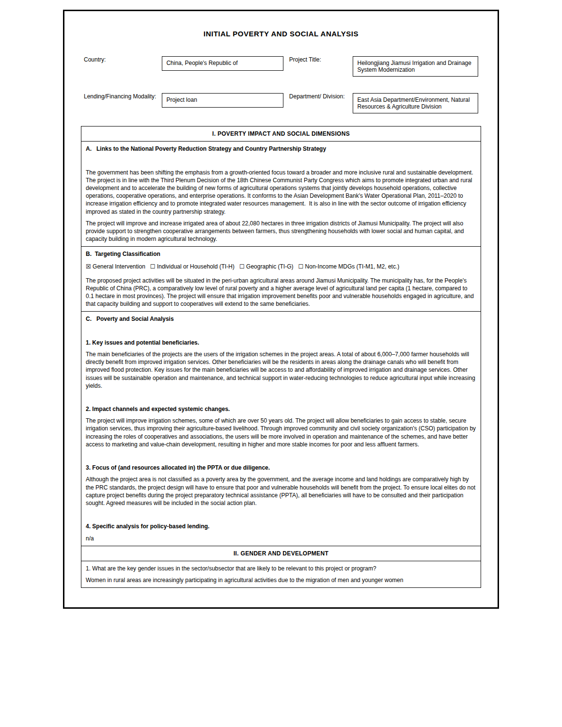INITIAL POVERTY AND SOCIAL ANALYSIS
| Country: | China, People's Republic of | Project Title: | Heilongjiang Jiamusi Irrigation and Drainage System Modernization |
| Lending/Financing Modality: | Project loan | Department/ Division: | East Asia Department/Environment, Natural Resources & Agriculture Division |
| I. POVERTY IMPACT AND SOCIAL DIMENSIONS |
| A. Links to the National Poverty Reduction Strategy and Country Partnership Strategy The government has been shifting the emphasis from a growth-oriented focus toward a broader and more inclusive rural and sustainable development. The project is in line with the Third Plenum Decision of the 18th Chinese Communist Party Congress which aims to promote integrated urban and rural development and to accelerate the building of new forms of agricultural operations systems that jointly develops household operations, collective operations, cooperative operations, and enterprise operations. It conforms to the Asian Development Bank's Water Operational Plan, 2011–2020 to increase irrigation efficiency and to promote integrated water resources management. It is also in line with the sector outcome of irrigation efficiency improved as stated in the country partnership strategy. The project will improve and increase irrigated area of about 22,080 hectares in three irrigation districts of Jiamusi Municipality. The project will also provide support to strengthen cooperative arrangements between farmers, thus strengthening households with lower social and human capital, and capacity building in modern agricultural technology. |
| B. Targeting Classification ☒ General Intervention ☐ Individual or Household (TI-H) ☐ Geographic (TI-G) ☐ Non-Income MDGs (TI-M1, M2, etc.) The proposed project activities will be situated in the peri-urban agricultural areas around Jiamusi Municipality. The municipality has, for the People's Republic of China (PRC), a comparatively low level of rural poverty and a higher average level of agricultural land per capita (1 hectare, compared to 0.1 hectare in most provinces). The project will ensure that irrigation improvement benefits poor and vulnerable households engaged in agriculture, and that capacity building and support to cooperatives will extend to the same beneficiaries. |
| C. Poverty and Social Analysis 1. Key issues and potential beneficiaries. The main beneficiaries of the projects are the users of the irrigation schemes in the project areas. A total of about 6,000–7,000 farmer households will directly benefit from improved irrigation services. Other beneficiaries will be the residents in areas along the drainage canals who will benefit from improved flood protection. Key issues for the main beneficiaries will be access to and affordability of improved irrigation and drainage services. Other issues will be sustainable operation and maintenance, and technical support in water-reducing technologies to reduce agricultural input while increasing yields. 2. Impact channels and expected systemic changes. The project will improve irrigation schemes, some of which are over 50 years old. The project will allow beneficiaries to gain access to stable, secure irrigation services, thus improving their agriculture-based livelihood. Through improved community and civil society organization's (CSO) participation by increasing the roles of cooperatives and associations, the users will be more involved in operation and maintenance of the schemes, and have better access to marketing and value-chain development, resulting in higher and more stable incomes for poor and less affluent farmers. 3. Focus of (and resources allocated in) the PPTA or due diligence. Although the project area is not classified as a poverty area by the government, and the average income and land holdings are comparatively high by the PRC standards, the project design will have to ensure that poor and vulnerable households will benefit from the project. To ensure local elites do not capture project benefits during the project preparatory technical assistance (PPTA), all beneficiaries will have to be consulted and their participation sought. Agreed measures will be included in the social action plan. 4. Specific analysis for policy-based lending. n/a |
| II. GENDER AND DEVELOPMENT |
| 1. What are the key gender issues in the sector/subsector that are likely to be relevant to this project or program? Women in rural areas are increasingly participating in agricultural activities due to the migration of men and younger women |